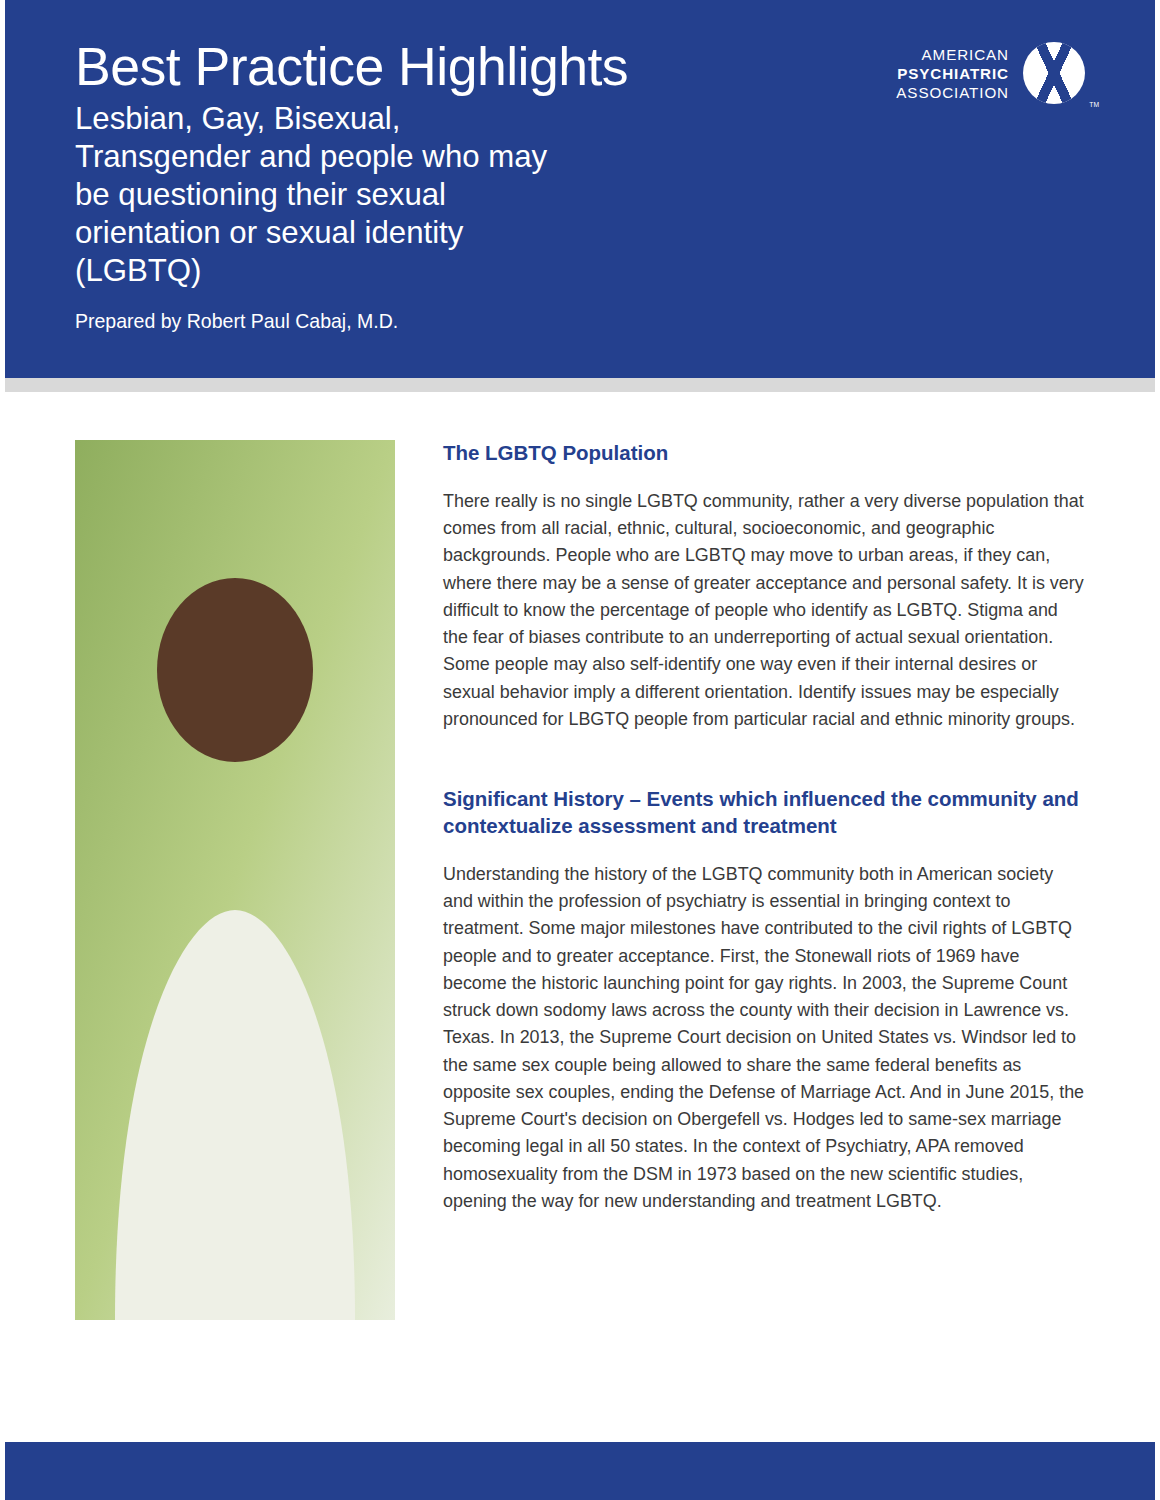AMERICAN PSYCHIATRIC ASSOCIATION
Best Practice Highlights
Lesbian, Gay, Bisexual, Transgender and people who may be questioning their sexual orientation or sexual identity (LGBTQ)
Prepared by Robert Paul Cabaj, M.D.
The LGBTQ Population
There really is no single LGBTQ community, rather a very diverse population that comes from all racial, ethnic, cultural, socioeconomic, and geographic backgrounds. People who are LGBTQ may move to urban areas, if they can, where there may be a sense of greater acceptance and personal safety. It is very difficult to know the percentage of people who identify as LGBTQ. Stigma and the fear of biases contribute to an underreporting of actual sexual orientation. Some people may also self-identify one way even if their internal desires or sexual behavior imply a different orientation. Identify issues may be especially pronounced for LBGTQ people from particular racial and ethnic minority groups.
Significant History – Events which influenced the community and contextualize assessment and treatment
Understanding the history of the LGBTQ community both in American society and within the profession of psychiatry is essential in bringing context to treatment. Some major milestones have contributed to the civil rights of LGBTQ people and to greater acceptance. First, the Stonewall riots of 1969 have become the historic launching point for gay rights. In 2003, the Supreme Count struck down sodomy laws across the county with their decision in Lawrence vs. Texas. In 2013, the Supreme Court decision on United States vs. Windsor led to the same sex couple being allowed to share the same federal benefits as opposite sex couples, ending the Defense of Marriage Act. And in June 2015, the Supreme Court's decision on Obergefell vs. Hodges led to same-sex marriage becoming legal in all 50 states. In the context of Psychiatry, APA removed homosexuality from the DSM in 1973 based on the new scientific studies, opening the way for new understanding and treatment LGBTQ.